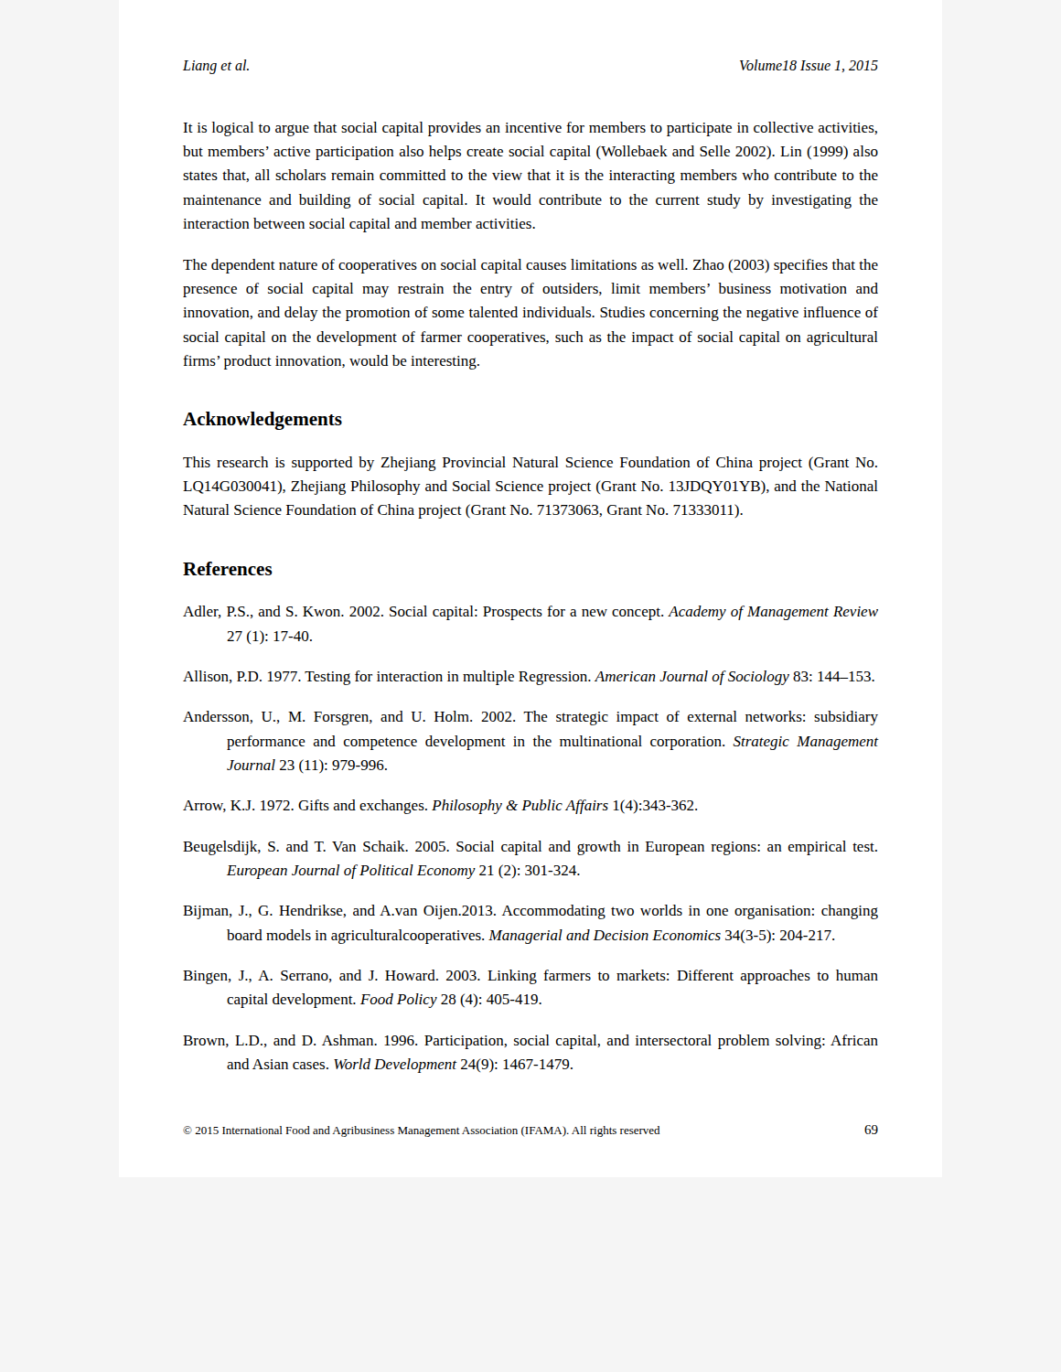Liang et al.
Volume18 Issue 1, 2015
It is logical to argue that social capital provides an incentive for members to participate in collective activities, but members’ active participation also helps create social capital (Wollebaek and Selle 2002). Lin (1999) also states that, all scholars remain committed to the view that it is the interacting members who contribute to the maintenance and building of social capital. It would contribute to the current study by investigating the interaction between social capital and member activities.
The dependent nature of cooperatives on social capital causes limitations as well. Zhao (2003) specifies that the presence of social capital may restrain the entry of outsiders, limit members’ business motivation and innovation, and delay the promotion of some talented individuals. Studies concerning the negative influence of social capital on the development of farmer cooperatives, such as the impact of social capital on agricultural firms’ product innovation, would be interesting.
Acknowledgements
This research is supported by Zhejiang Provincial Natural Science Foundation of China project (Grant No. LQ14G030041), Zhejiang Philosophy and Social Science project (Grant No. 13JDQY01YB), and the National Natural Science Foundation of China project (Grant No. 71373063, Grant No. 71333011).
References
Adler, P.S., and S. Kwon. 2002. Social capital: Prospects for a new concept. Academy of Management Review 27 (1): 17-40.
Allison, P.D. 1977. Testing for interaction in multiple Regression. American Journal of Sociology 83: 144–153.
Andersson, U., M. Forsgren, and U. Holm. 2002. The strategic impact of external networks: subsidiary performance and competence development in the multinational corporation. Strategic Management Journal 23 (11): 979-996.
Arrow, K.J. 1972. Gifts and exchanges. Philosophy & Public Affairs 1(4):343-362.
Beugelsdijk, S. and T. Van Schaik. 2005. Social capital and growth in European regions: an empirical test. European Journal of Political Economy 21 (2): 301-324.
Bijman, J., G. Hendrikse, and A.van Oijen.2013. Accommodating two worlds in one organisation: changing board models in agriculturalcooperatives. Managerial and Decision Economics 34(3-5): 204-217.
Bingen, J., A. Serrano, and J. Howard. 2003. Linking farmers to markets: Different approaches to human capital development. Food Policy 28 (4): 405-419.
Brown, L.D., and D. Ashman. 1996. Participation, social capital, and intersectoral problem solving: African and Asian cases. World Development 24(9): 1467-1479.
© 2015 International Food and Agribusiness Management Association (IFAMA). All rights reserved
69